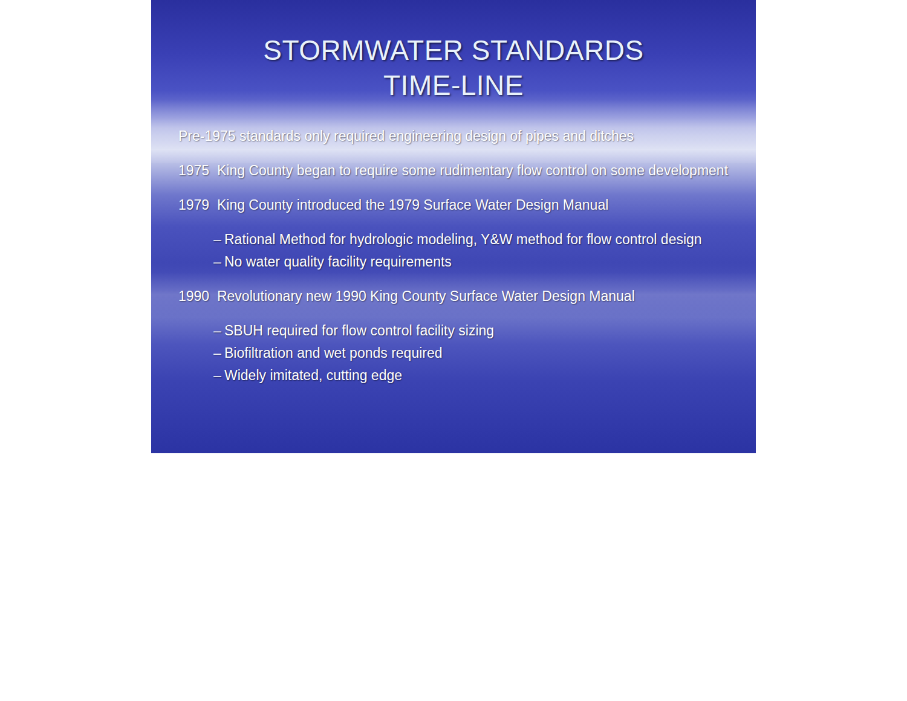STORMWATER STANDARDS
TIME-LINE
Pre-1975 standards only required engineering design of pipes and ditches
1975 King County began to require some rudimentary flow control on some development
1979 King County introduced the 1979 Surface Water Design Manual
Rational Method for hydrologic modeling, Y&W method for flow control design
No water quality facility requirements
1990 Revolutionary new 1990 King County Surface Water Design Manual
SBUH required for flow control facility sizing
Biofiltration and wet ponds required
Widely imitated, cutting edge